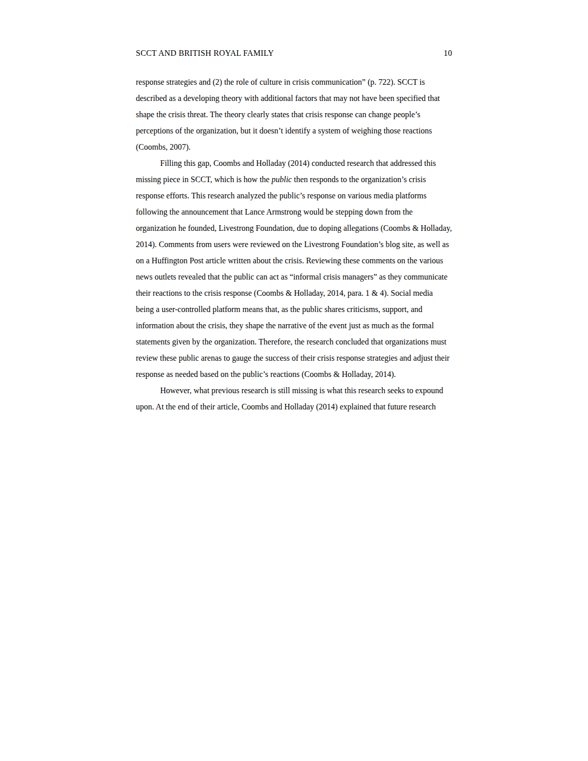SCCT and British Royal Family 10
response strategies and (2) the role of culture in crisis communication” (p. 722). SCCT is described as a developing theory with additional factors that may not have been specified that shape the crisis threat. The theory clearly states that crisis response can change people’s perceptions of the organization, but it doesn’t identify a system of weighing those reactions (Coombs, 2007).
Filling this gap, Coombs and Holladay (2014) conducted research that addressed this missing piece in SCCT, which is how the public then responds to the organization’s crisis response efforts. This research analyzed the public’s response on various media platforms following the announcement that Lance Armstrong would be stepping down from the organization he founded, Livestrong Foundation, due to doping allegations (Coombs & Holladay, 2014). Comments from users were reviewed on the Livestrong Foundation’s blog site, as well as on a Huffington Post article written about the crisis. Reviewing these comments on the various news outlets revealed that the public can act as “informal crisis managers” as they communicate their reactions to the crisis response (Coombs & Holladay, 2014, para. 1 & 4). Social media being a user-controlled platform means that, as the public shares criticisms, support, and information about the crisis, they shape the narrative of the event just as much as the formal statements given by the organization. Therefore, the research concluded that organizations must review these public arenas to gauge the success of their crisis response strategies and adjust their response as needed based on the public’s reactions (Coombs & Holladay, 2014).
However, what previous research is still missing is what this research seeks to expound upon. At the end of their article, Coombs and Holladay (2014) explained that future research